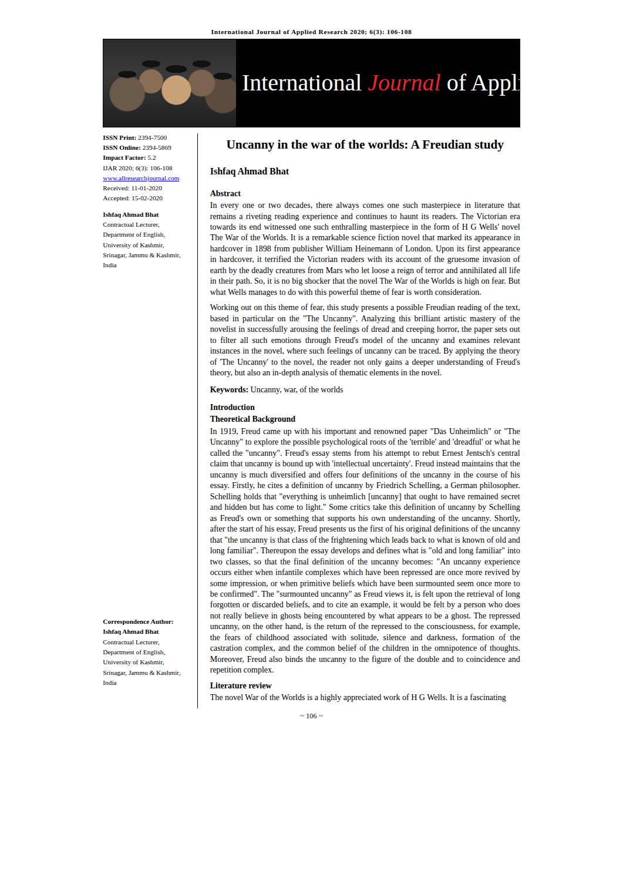International Journal of Applied Research 2020; 6(3): 106-108
International Journal of Applied Research
ISSN Print: 2394-7500
ISSN Online: 2394-5869
Impact Factor: 5.2
IJAR 2020; 6(3): 106-108
www.allresearchjournal.com
Received: 11-01-2020
Accepted: 15-02-2020
Ishfaq Ahmad Bhat
Contractual Lecturer,
Department of English,
University of Kashmir,
Srinagar, Jammu & Kashmir,
India
Correspondence Author:
Ishfaq Ahmad Bhat
Contractual Lecturer,
Department of English,
University of Kashmir,
Srinagar, Jammu & Kashmir,
India
Uncanny in the war of the worlds: A Freudian study
Ishfaq Ahmad Bhat
Abstract
In every one or two decades, there always comes one such masterpiece in literature that remains a riveting reading experience and continues to haunt its readers. The Victorian era towards its end witnessed one such enthralling masterpiece in the form of H G Wells' novel The War of the Worlds. It is a remarkable science fiction novel that marked its appearance in hardcover in 1898 from publisher William Heinemann of London. Upon its first appearance in hardcover, it terrified the Victorian readers with its account of the gruesome invasion of earth by the deadly creatures from Mars who let loose a reign of terror and annihilated all life in their path. So, it is no big shocker that the novel The War of the Worlds is high on fear. But what Wells manages to do with this powerful theme of fear is worth consideration.
Working out on this theme of fear, this study presents a possible Freudian reading of the text, based in particular on the "The Uncanny". Analyzing this brilliant artistic mastery of the novelist in successfully arousing the feelings of dread and creeping horror, the paper sets out to filter all such emotions through Freud's model of the uncanny and examines relevant instances in the novel, where such feelings of uncanny can be traced. By applying the theory of 'The Uncanny' to the novel, the reader not only gains a deeper understanding of Freud's theory, but also an in-depth analysis of thematic elements in the novel.
Keywords: Uncanny, war, of the worlds
Introduction
Theoretical Background
In 1919, Freud came up with his important and renowned paper "Das Unheimlich" or "The Uncanny" to explore the possible psychological roots of the 'terrible' and 'dreadful' or what he called the "uncanny". Freud's essay stems from his attempt to rebut Ernest Jentsch's central claim that uncanny is bound up with 'intellectual uncertainty'. Freud instead maintains that the uncanny is much diversified and offers four definitions of the uncanny in the course of his essay. Firstly, he cites a definition of uncanny by Friedrich Schelling, a German philosopher. Schelling holds that "everything is unheimlich [uncanny] that ought to have remained secret and hidden but has come to light." Some critics take this definition of uncanny by Schelling as Freud's own or something that supports his own understanding of the uncanny. Shortly, after the start of his essay, Freud presents us the first of his original definitions of the uncanny that "the uncanny is that class of the frightening which leads back to what is known of old and long familiar". Thereupon the essay develops and defines what is "old and long familiar" into two classes, so that the final definition of the uncanny becomes: "An uncanny experience occurs either when infantile complexes which have been repressed are once more revived by some impression, or when primitive beliefs which have been surmounted seem once more to be confirmed". The "surmounted uncanny" as Freud views it, is felt upon the retrieval of long forgotten or discarded beliefs, and to cite an example, it would be felt by a person who does not really believe in ghosts being encountered by what appears to be a ghost. The repressed uncanny, on the other hand, is the return of the repressed to the consciousness, for example, the fears of childhood associated with solitude, silence and darkness, formation of the castration complex, and the common belief of the children in the omnipotence of thoughts. Moreover, Freud also binds the uncanny to the figure of the double and to coincidence and repetition complex.
Literature review
The novel War of the Worlds is a highly appreciated work of H G Wells. It is a fascinating
~ 106 ~